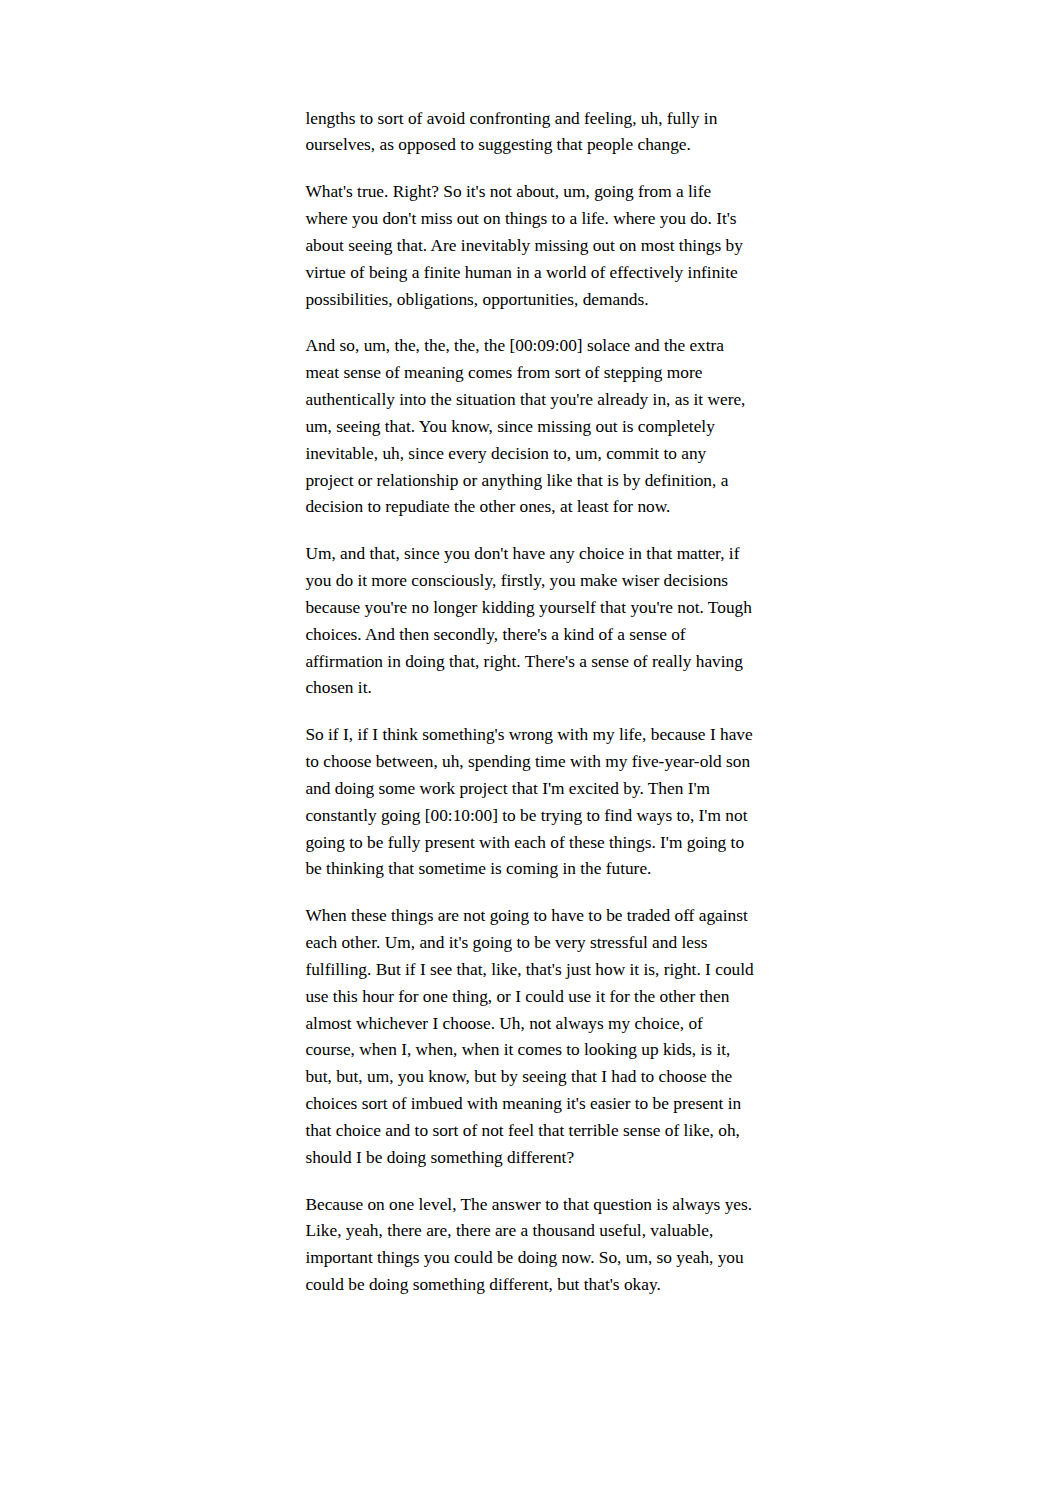lengths to sort of avoid confronting and feeling, uh, fully in ourselves, as opposed to suggesting that people change.
What's true. Right? So it's not about, um, going from a life where you don't miss out on things to a life. where you do. It's about seeing that. Are inevitably missing out on most things by virtue of being a finite human in a world of effectively infinite possibilities, obligations, opportunities, demands.
And so, um, the, the, the, the [00:09:00] solace and the extra meat sense of meaning comes from sort of stepping more authentically into the situation that you're already in, as it were, um, seeing that. You know, since missing out is completely inevitable, uh, since every decision to, um, commit to any project or relationship or anything like that is by definition, a decision to repudiate the other ones, at least for now.
Um, and that, since you don't have any choice in that matter, if you do it more consciously, firstly, you make wiser decisions because you're no longer kidding yourself that you're not. Tough choices. And then secondly, there's a kind of a sense of affirmation in doing that, right. There's a sense of really having chosen it.
So if I, if I think something's wrong with my life, because I have to choose between, uh, spending time with my five-year-old son and doing some work project that I'm excited by. Then I'm constantly going [00:10:00] to be trying to find ways to, I'm not going to be fully present with each of these things. I'm going to be thinking that sometime is coming in the future.
When these things are not going to have to be traded off against each other. Um, and it's going to be very stressful and less fulfilling. But if I see that, like, that's just how it is, right. I could use this hour for one thing, or I could use it for the other then almost whichever I choose. Uh, not always my choice, of course, when I, when, when it comes to looking up kids, is it, but, but, um, you know, but by seeing that I had to choose the choices sort of imbued with meaning it's easier to be present in that choice and to sort of not feel that terrible sense of like, oh, should I be doing something different?
Because on one level, The answer to that question is always yes. Like, yeah, there are, there are a thousand useful, valuable, important things you could be doing now. So, um, so yeah, you could be doing something different, but that's okay.